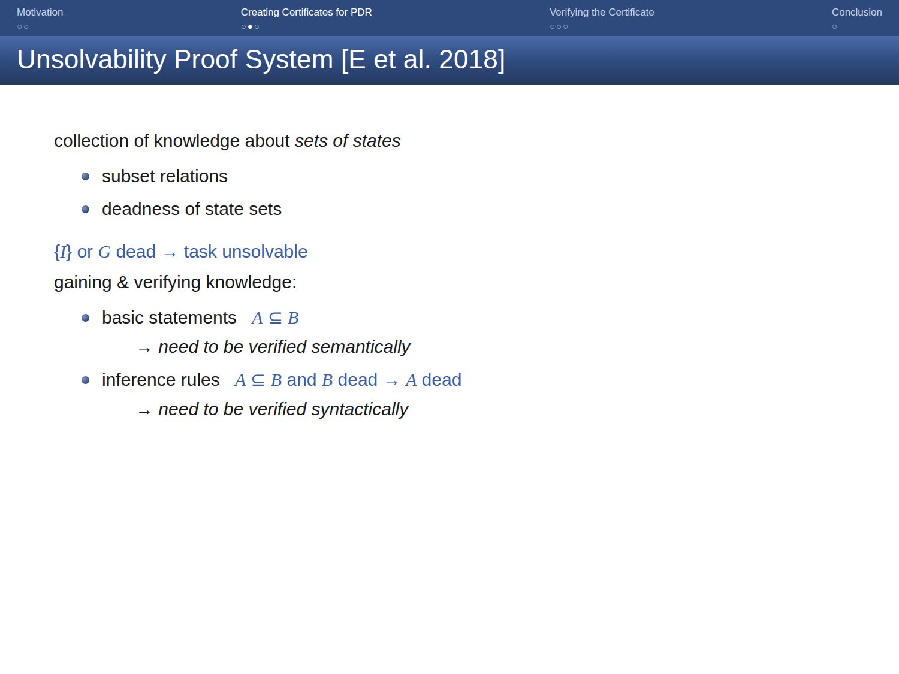Motivation
○○
Creating Certificates for PDR
○●○
Verifying the Certificate
○○○
Conclusion
○
Unsolvability Proof System [E et al. 2018]
collection of knowledge about sets of states
subset relations
deadness of state sets
{I} or G dead → task unsolvable
gaining & verifying knowledge:
basic statements A ⊆ B
→ need to be verified semantically
inference rules A ⊆ B and B dead → A dead
→ need to be verified syntactically